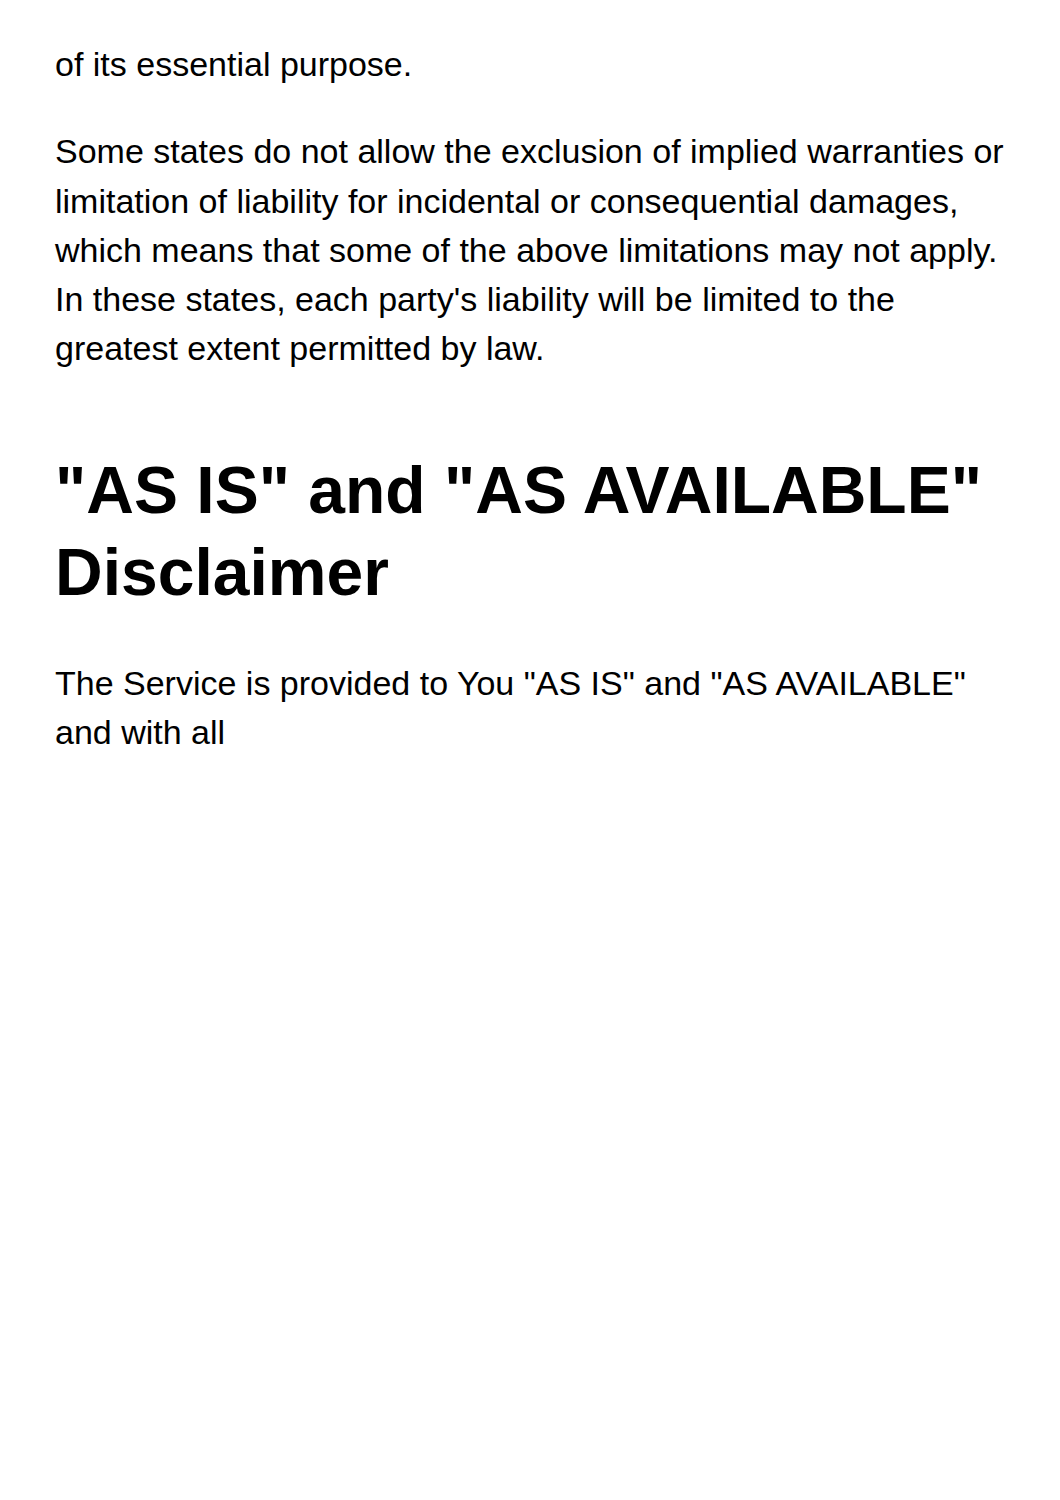of its essential purpose.
Some states do not allow the exclusion of implied warranties or limitation of liability for incidental or consequential damages, which means that some of the above limitations may not apply. In these states, each party's liability will be limited to the greatest extent permitted by law.
"AS IS" and "AS AVAILABLE" Disclaimer
The Service is provided to You "AS IS" and "AS AVAILABLE" and with all